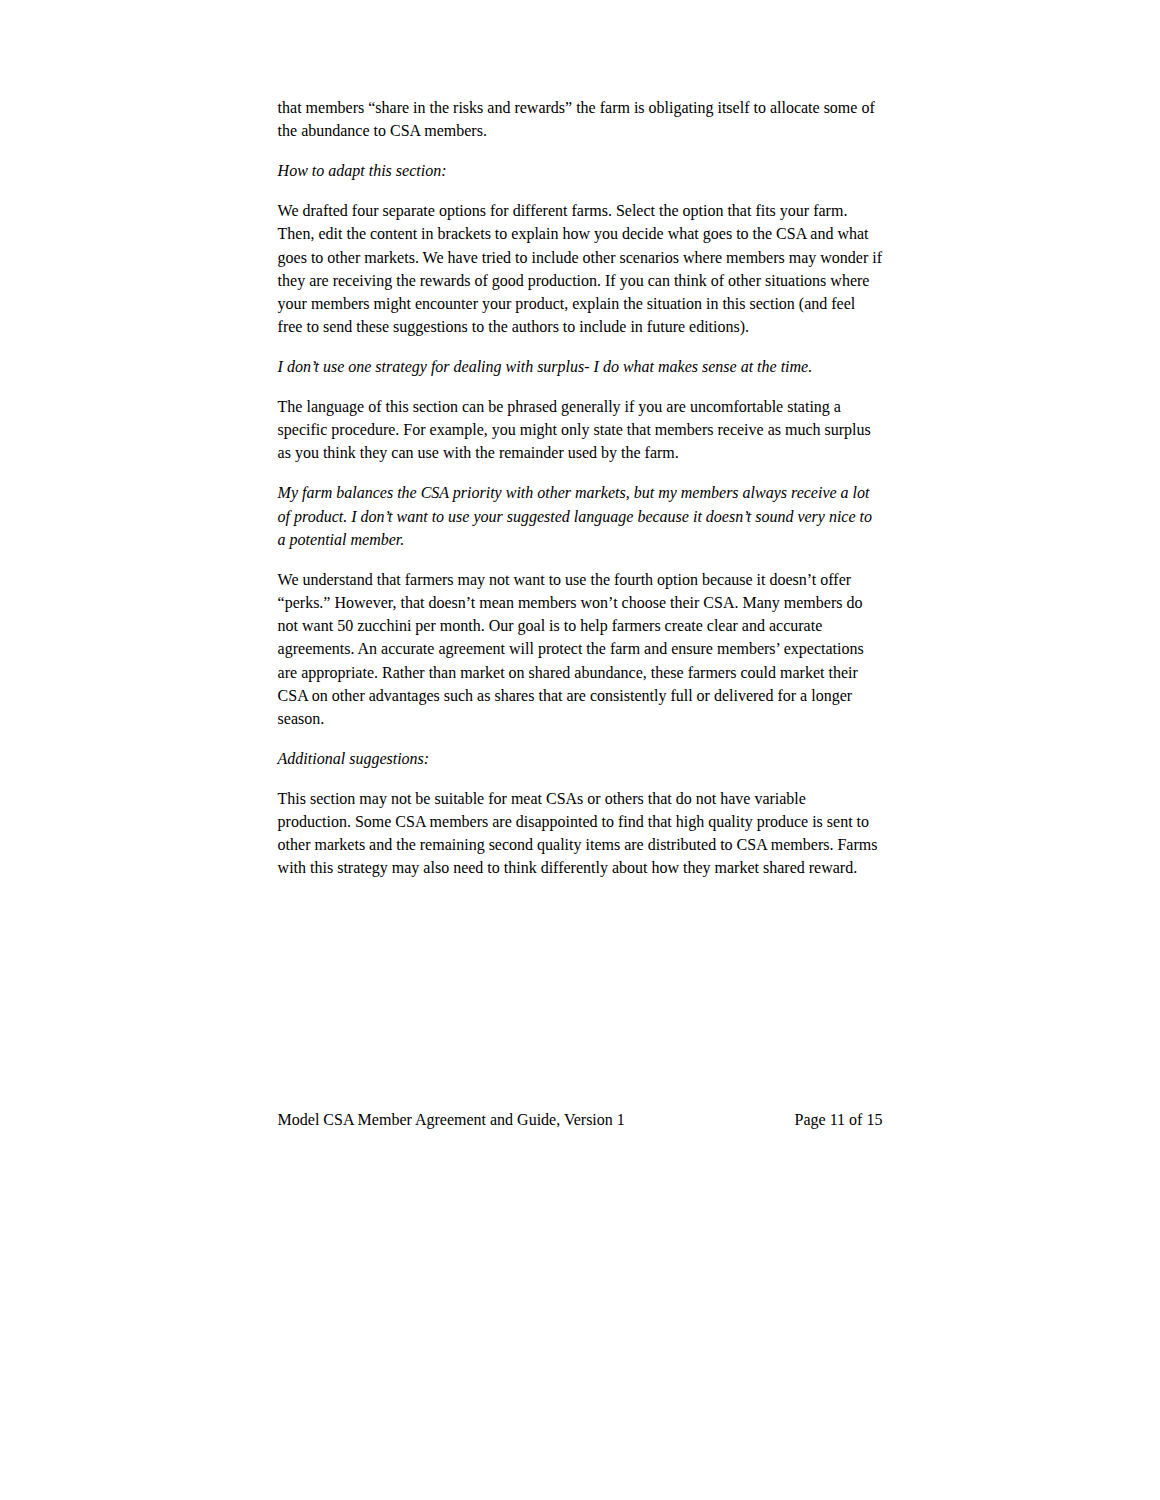that members “share in the risks and rewards” the farm is obligating itself to allocate some of the abundance to CSA members.
How to adapt this section:
We drafted four separate options for different farms. Select the option that fits your farm. Then, edit the content in brackets to explain how you decide what goes to the CSA and what goes to other markets. We have tried to include other scenarios where members may wonder if they are receiving the rewards of good production. If you can think of other situations where your members might encounter your product, explain the situation in this section (and feel free to send these suggestions to the authors to include in future editions).
I don’t use one strategy for dealing with surplus- I do what makes sense at the time.
The language of this section can be phrased generally if you are uncomfortable stating a specific procedure. For example, you might only state that members receive as much surplus as you think they can use with the remainder used by the farm.
My farm balances the CSA priority with other markets, but my members always receive a lot of product. I don’t want to use your suggested language because it doesn’t sound very nice to a potential member.
We understand that farmers may not want to use the fourth option because it doesn’t offer “perks.” However, that doesn’t mean members won’t choose their CSA. Many members do not want 50 zucchini per month. Our goal is to help farmers create clear and accurate agreements. An accurate agreement will protect the farm and ensure members’ expectations are appropriate. Rather than market on shared abundance, these farmers could market their CSA on other advantages such as shares that are consistently full or delivered for a longer season.
Additional suggestions:
This section may not be suitable for meat CSAs or others that do not have variable production. Some CSA members are disappointed to find that high quality produce is sent to other markets and the remaining second quality items are distributed to CSA members. Farms with this strategy may also need to think differently about how they market shared reward.
Model CSA Member Agreement and Guide, Version 1
Page 11 of 15